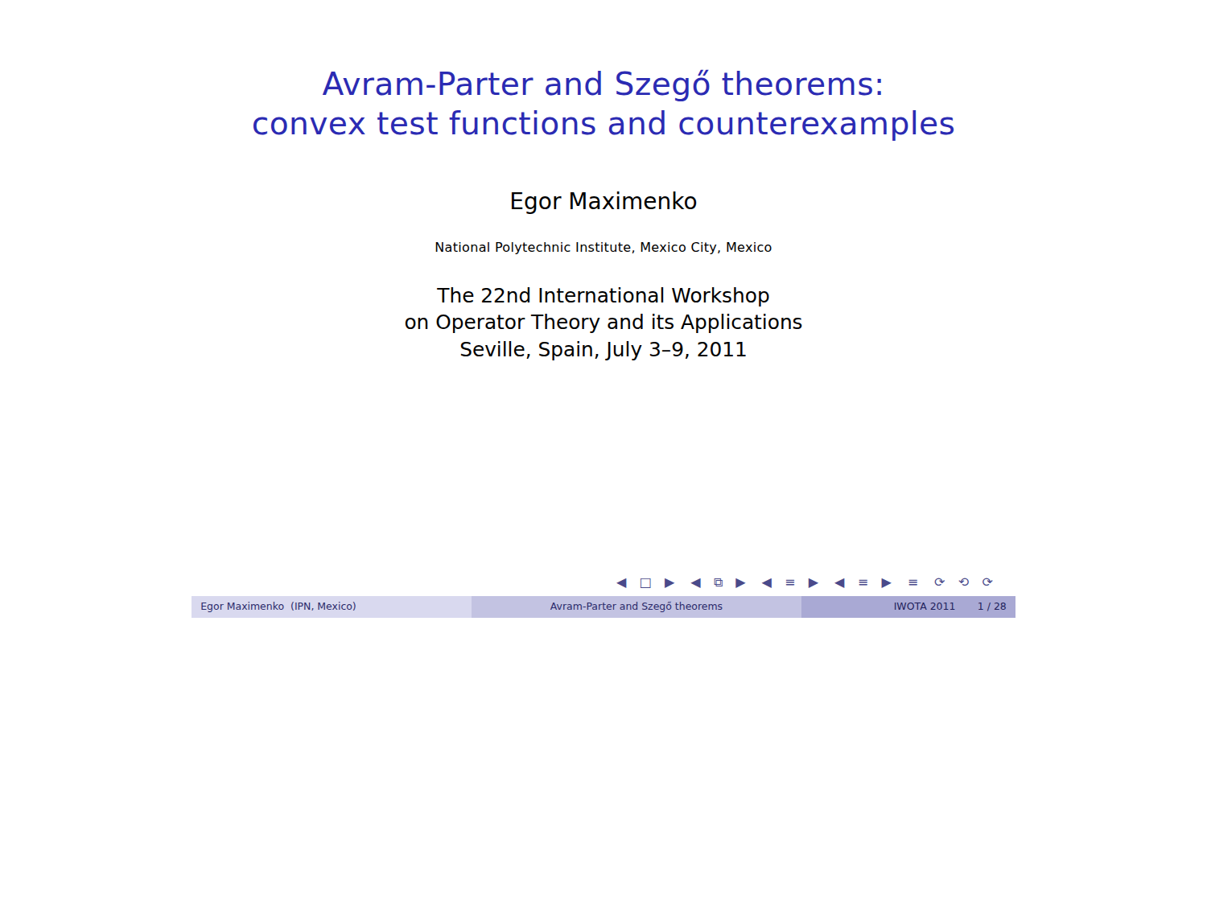Avram-Parter and Szegő theorems:
convex test functions and counterexamples
Egor Maximenko
National Polytechnic Institute, Mexico City, Mexico
The 22nd International Workshop
on Operator Theory and its Applications
Seville, Spain, July 3–9, 2011
◀ □ ▶ ◀ ⧉ ▶ ◀ ≡ ▶ ◀ ≡ ▶ ≡ ⟳ ⟲ ⟳
Egor Maximenko (IPN, Mexico)
Avram-Parter and Szegő theorems
IWOTA 20111 / 28